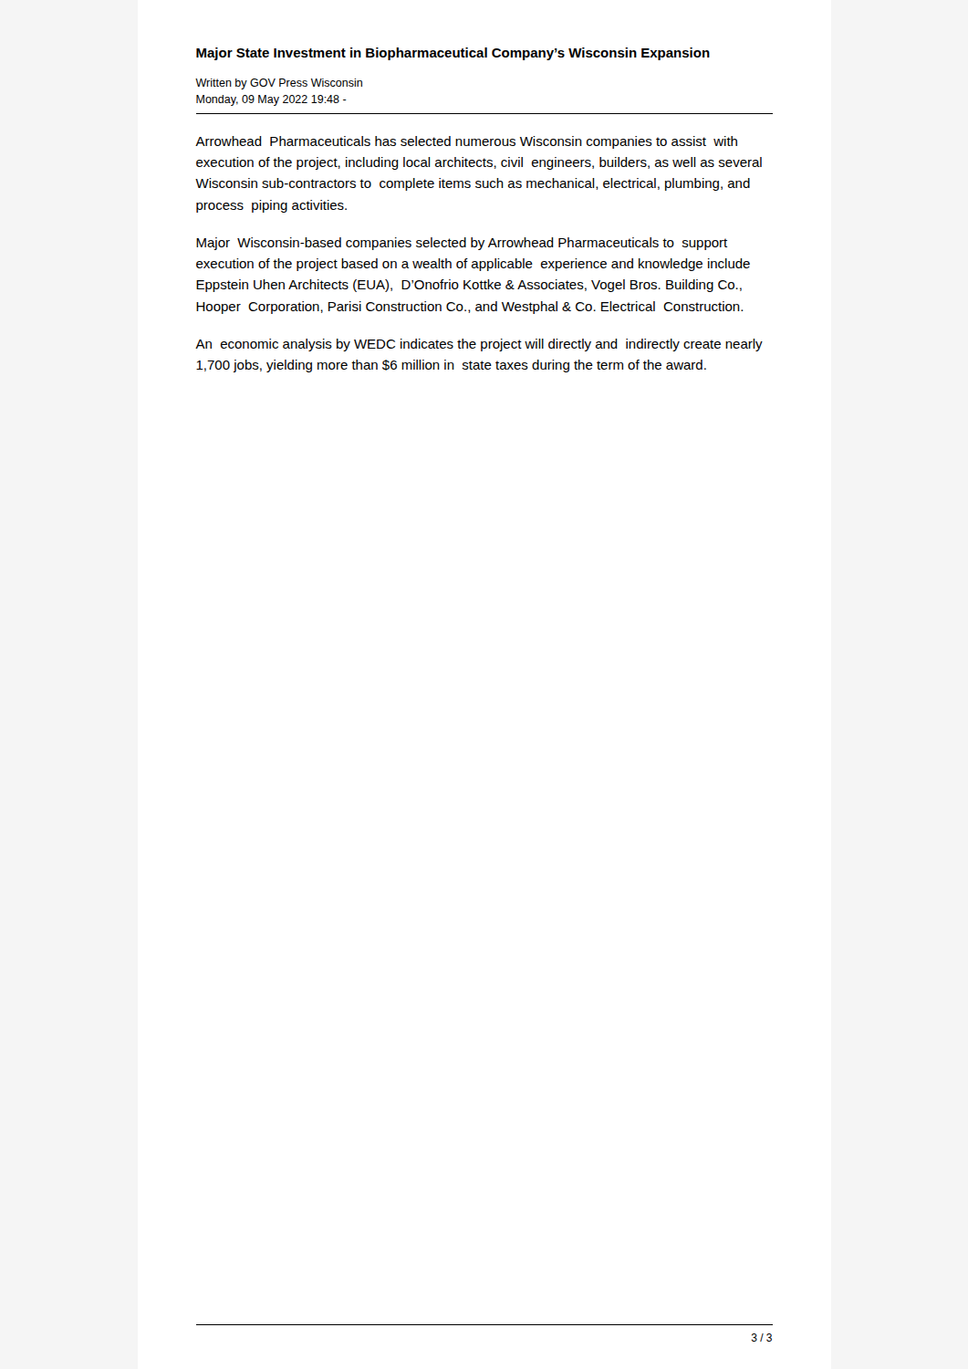Major State Investment in Biopharmaceutical Company’s Wisconsin Expansion
Written by GOV Press Wisconsin
Monday, 09 May 2022 19:48 -
Arrowhead Pharmaceuticals has selected numerous Wisconsin companies to assist with execution of the project, including local architects, civil engineers, builders, as well as several Wisconsin sub-contractors to complete items such as mechanical, electrical, plumbing, and process piping activities.
Major Wisconsin-based companies selected by Arrowhead Pharmaceuticals to support execution of the project based on a wealth of applicable experience and knowledge include Eppstein Uhen Architects (EUA), D’Onofrio Kottke & Associates, Vogel Bros. Building Co., Hooper Corporation, Parisi Construction Co., and Westphal & Co. Electrical Construction.
An economic analysis by WEDC indicates the project will directly and indirectly create nearly 1,700 jobs, yielding more than $6 million in state taxes during the term of the award.
3 / 3